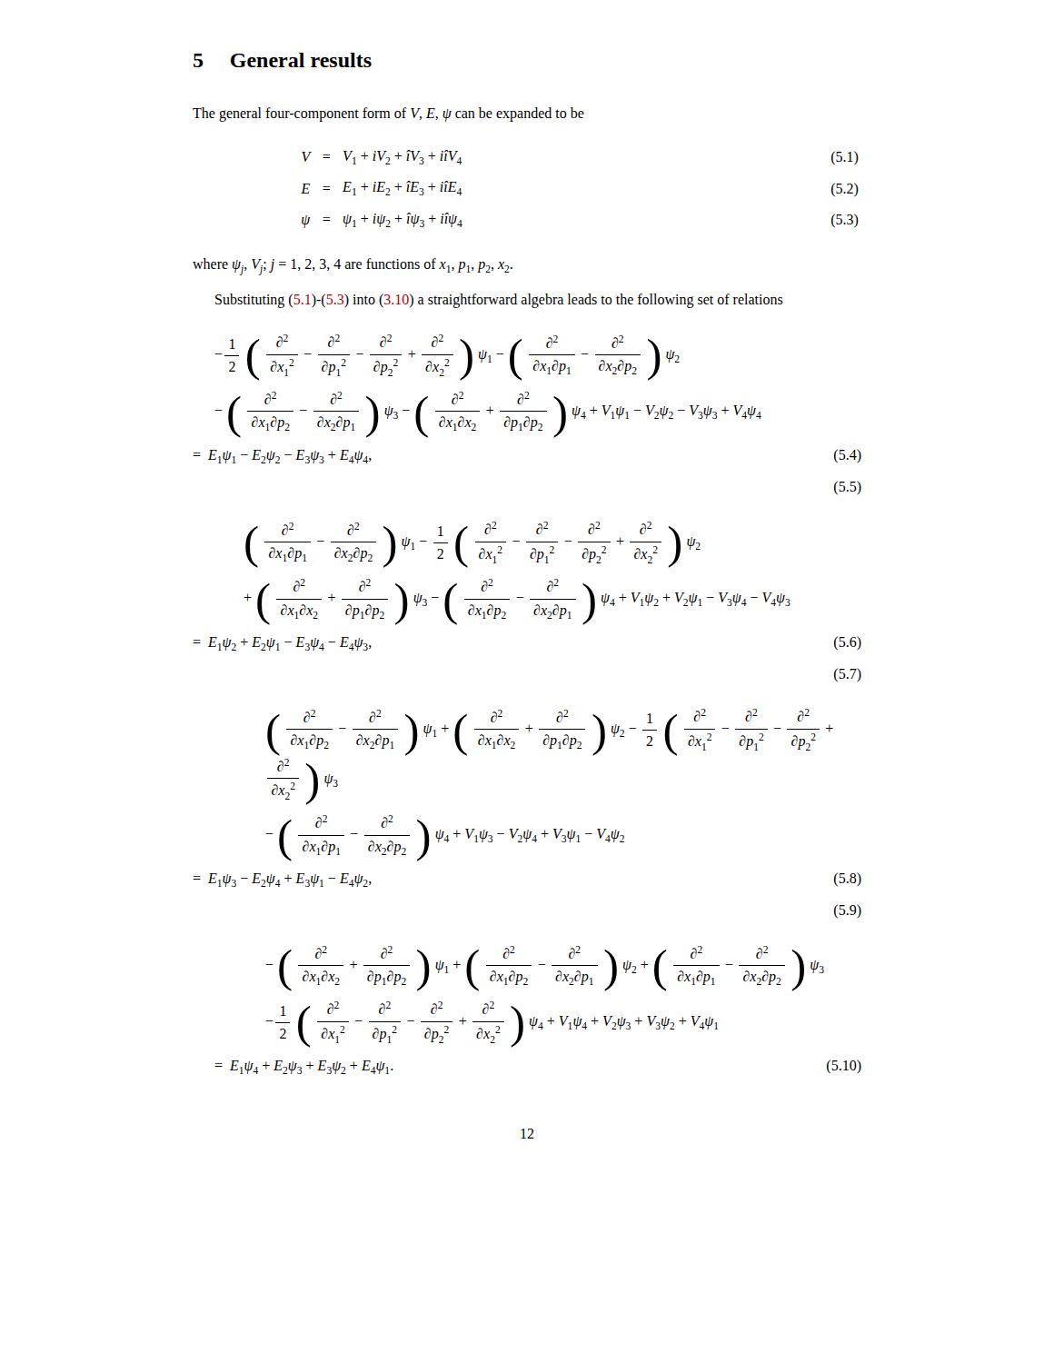5 General results
The general four-component form of V, E, ψ can be expanded to be
| V | = | V 1 + i V 2 + î V 3 + i î V 4 | (5.1) |
| E | = | E 1 + i E 2 + î E 3 + i î E 4 | (5.2) |
| ψ | = | ψ 1 + i ψ 2 + î ψ 3 + i î ψ 4 | (5.3) |
where ψj, Vj; j = 1, 2, 3, 4 are functions of x1, p1, p2, x2.
Substituting (5.1)-(5.3) into (3.10) a straightforward algebra leads to the following set of relations
−12 ( ∂2∂x12 − ∂2∂p12 − ∂2∂p22 + ∂2∂x22 ) ψ1 − ( ∂2∂x1∂p1 − ∂2∂x2∂p2 ) ψ2 − ( ∂2∂x1∂p2 − ∂2∂x2∂p1 ) ψ3 − ( ∂2∂x1∂x2 + ∂2∂p1∂p2 ) ψ4 + V1ψ1 − V2ψ2 − V3ψ3 + V4ψ4 = E1ψ1 − E2ψ2 − E3ψ3 + E4ψ4, (5.4) (5.5)
( ∂2∂x1∂p1 − ∂2∂x2∂p2 ) ψ1 − 12 ( ∂2∂x12 − ∂2∂p12 − ∂2∂p22 + ∂2∂x22 ) ψ2 + ( ∂2∂x1∂x2 + ∂2∂p1∂p2 ) ψ3 − ( ∂2∂x1∂p2 − ∂2∂x2∂p1 ) ψ4 + V1ψ2 + V2ψ1 − V3ψ4 − V4ψ3 = E1ψ2 + E2ψ1 − E3ψ4 − E4ψ3, (5.6) (5.7)
( ∂2∂x1∂p2 − ∂2∂x2∂p1 ) ψ1 + ( ∂2∂x1∂x2 + ∂2∂p1∂p2 ) ψ2 − 12 ( ∂2∂x12 − ∂2∂p12 − ∂2∂p22 + ∂2∂x22 ) ψ3 − ( ∂2∂x1∂p1 − ∂2∂x2∂p2 ) ψ4 + V1ψ3 − V2ψ4 + V3ψ1 − V4ψ2 = E1ψ3 − E2ψ4 + E3ψ1 − E4ψ2, (5.8) (5.9)
− ( ∂2∂x1∂x2 + ∂2∂p1∂p2 ) ψ1 + ( ∂2∂x1∂p2 − ∂2∂x2∂p1 ) ψ2 + ( ∂2∂x1∂p1 − ∂2∂x2∂p2 ) ψ3 −12 ( ∂2∂x12 − ∂2∂p12 − ∂2∂p22 + ∂2∂x22 ) ψ4 + V1ψ4 + V2ψ3 + V3ψ2 + V4ψ1 = E1ψ4 + E2ψ3 + E3ψ2 + E4ψ1. (5.10)
12